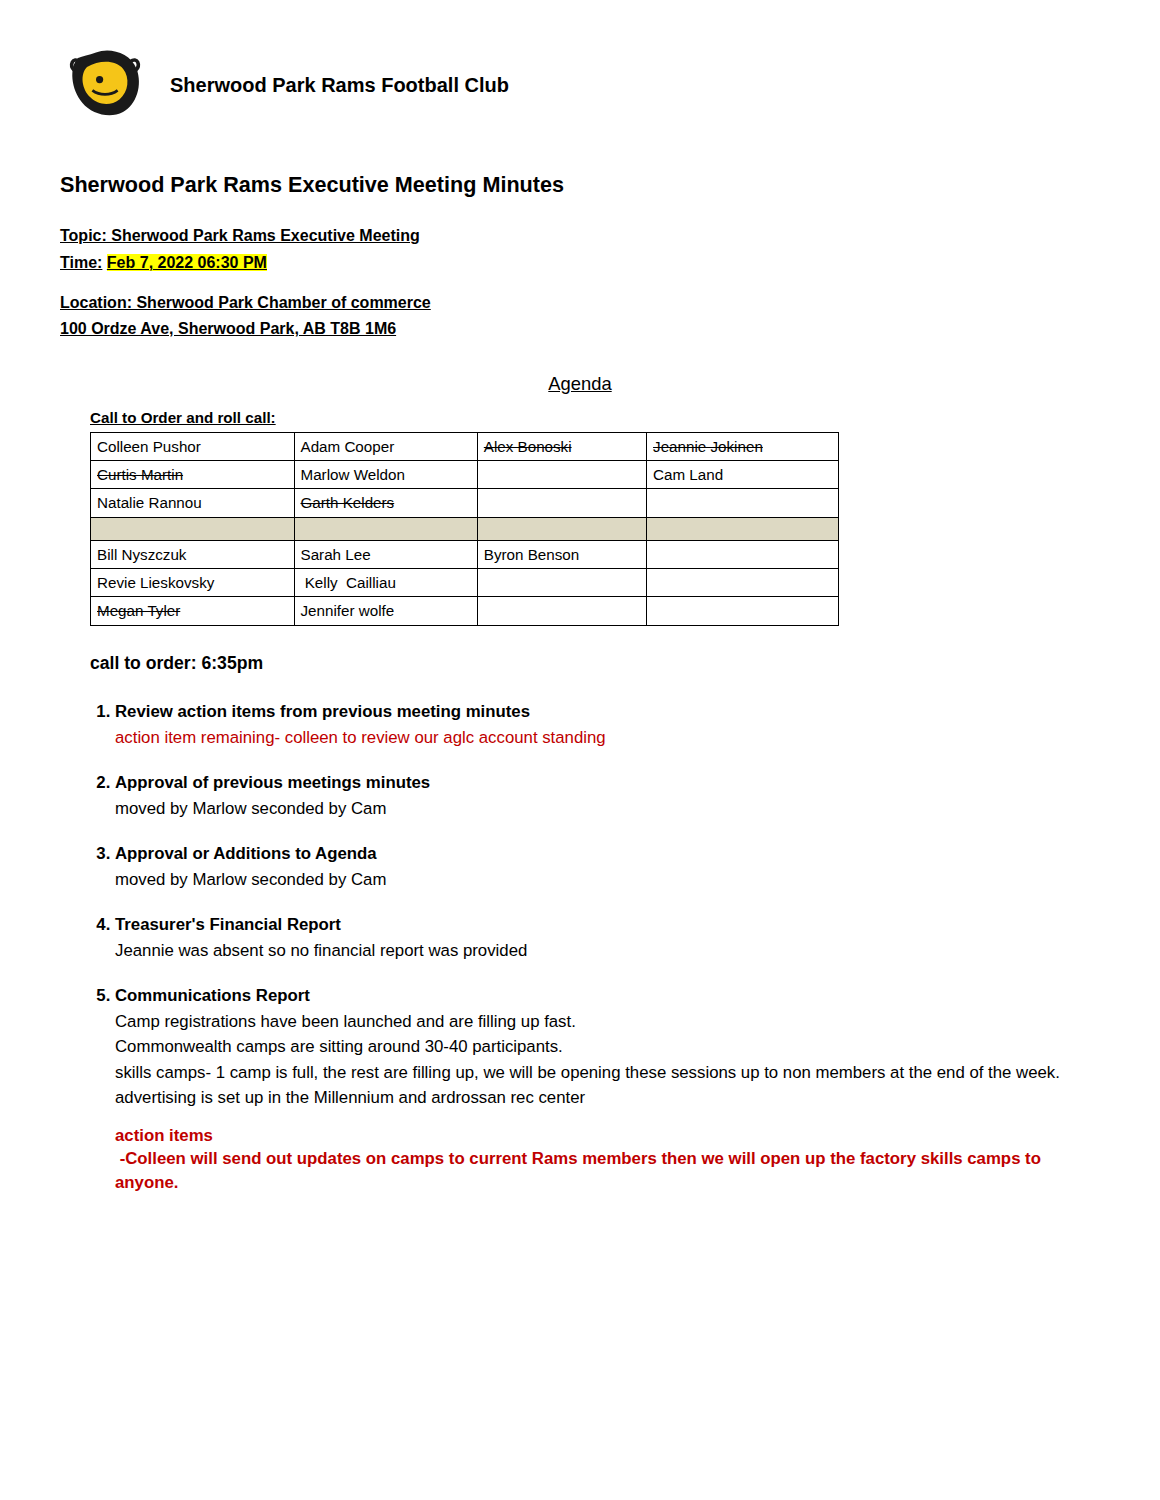Sherwood Park Rams Football Club
Sherwood Park Rams Executive Meeting Minutes
Topic: Sherwood Park Rams Executive Meeting
Time: Feb 7, 2022 06:30 PM
Location: Sherwood Park Chamber of commerce
100 Ordze Ave, Sherwood Park, AB T8B 1M6
Agenda
Call to Order and roll call:
| Colleen Pushor | Adam Cooper | Alex Bonoski | Jeannie Jokinen |
| Curtis Martin | Marlow Weldon | | Cam Land |
| Natalie Rannou | Garth Kelders | | |
| Bill Nyszczuk | Sarah Lee | Byron Benson | |
| Revie Lieskovsky | Kelly Cailliau | | |
| Megan Tyler | Jennifer wolfe | | |
call to order: 6:35pm
Review action items from previous meeting minutes action item remaining- colleen to review our aglc account standing
Approval of previous meetings minutes moved by Marlow seconded by Cam
Approval or Additions to Agenda moved by Marlow seconded by Cam
Treasurer's Financial Report Jeannie was absent so no financial report was provided
Communications Report Camp registrations have been launched and are filling up fast. Commonwealth camps are sitting around 30-40 participants. skills camps- 1 camp is full, the rest are filling up, we will be opening these sessions up to non members at the end of the week. advertising is set up in the Millennium and ardrossan rec center action items -Colleen will send out updates on camps to current Rams members then we will open up the factory skills camps to anyone.